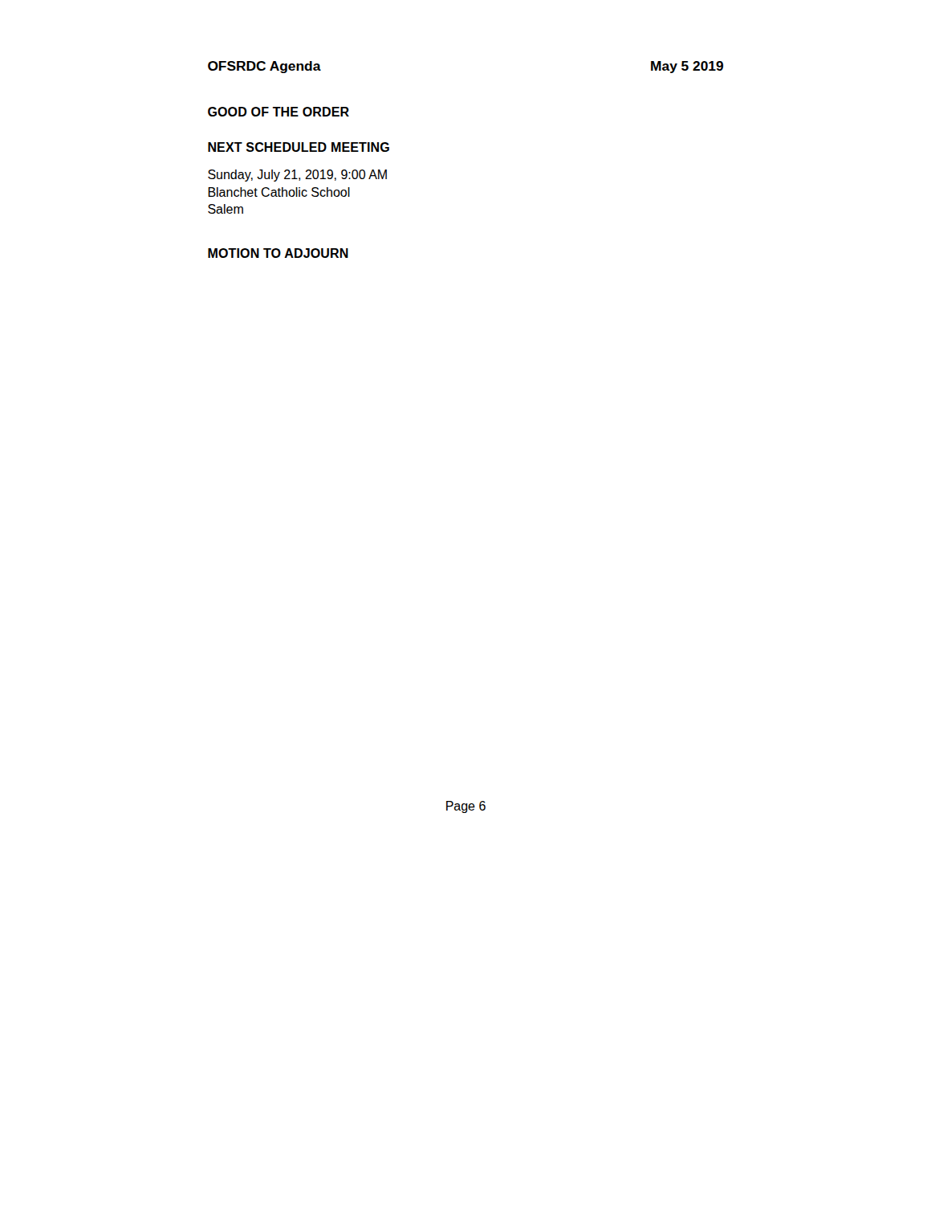OFSRDC Agenda May 5 2019
GOOD OF THE ORDER
NEXT SCHEDULED MEETING
Sunday, July 21, 2019, 9:00 AM
Blanchet Catholic School
Salem
MOTION TO ADJOURN
Page 6